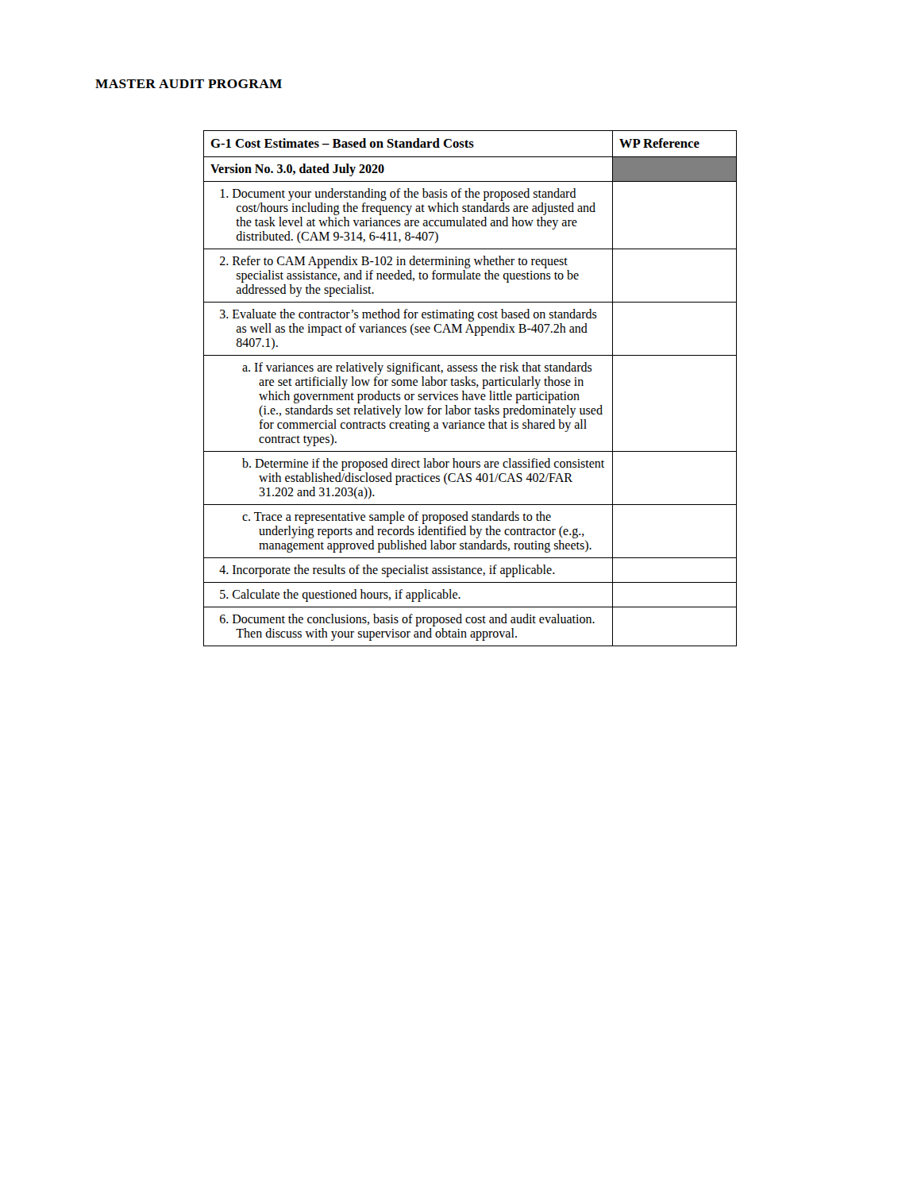MASTER AUDIT PROGRAM
| G-1 Cost Estimates – Based on Standard Costs | WP Reference |
| --- | --- |
| Version No. 3.0, dated July 2020 | |
| 1. Document your understanding of the basis of the proposed standard cost/hours including the frequency at which standards are adjusted and the task level at which variances are accumulated and how they are distributed. (CAM 9-314, 6-411, 8-407) | |
| 2. Refer to CAM Appendix B-102 in determining whether to request specialist assistance, and if needed, to formulate the questions to be addressed by the specialist. | |
| 3. Evaluate the contractor’s method for estimating cost based on standards as well as the impact of variances (see CAM Appendix B-407.2h and 8407.1). | |
| a. If variances are relatively significant, assess the risk that standards are set artificially low for some labor tasks, particularly those in which government products or services have little participation (i.e., standards set relatively low for labor tasks predominately used for commercial contracts creating a variance that is shared by all contract types). | |
| b. Determine if the proposed direct labor hours are classified consistent with established/disclosed practices (CAS 401/CAS 402/FAR 31.202 and 31.203(a)). | |
| c. Trace a representative sample of proposed standards to the underlying reports and records identified by the contractor (e.g., management approved published labor standards, routing sheets). | |
| 4. Incorporate the results of the specialist assistance, if applicable. | |
| 5. Calculate the questioned hours, if applicable. | |
| 6. Document the conclusions, basis of proposed cost and audit evaluation. Then discuss with your supervisor and obtain approval. | |